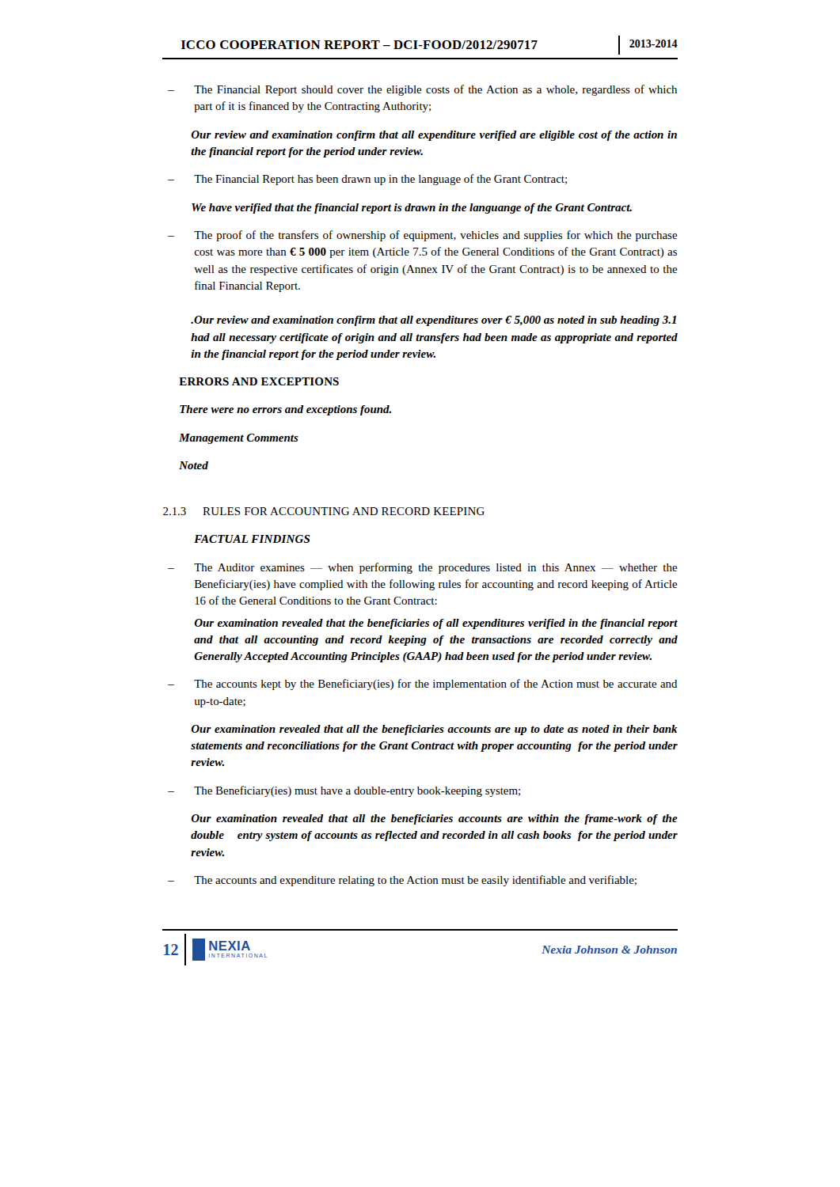ICCO COOPERATION REPORT – DCI-FOOD/2012/290717
2013-2014
The Financial Report should cover the eligible costs of the Action as a whole, regardless of which part of it is financed by the Contracting Authority;
Our review and examination confirm that all expenditure verified are eligible cost of the action in the financial report for the period under review.
The Financial Report has been drawn up in the language of the Grant Contract;
We have verified that the financial report is drawn in the languange of the Grant Contract.
The proof of the transfers of ownership of equipment, vehicles and supplies for which the purchase cost was more than € 5 000 per item (Article 7.5 of the General Conditions of the Grant Contract) as well as the respective certificates of origin (Annex IV of the Grant Contract) is to be annexed to the final Financial Report.
.Our review and examination confirm that all expenditures over € 5,000 as noted in sub heading 3.1 had all necessary certificate of origin and all transfers had been made as appropriate and reported in the financial report for the period under review.
ERRORS AND EXCEPTIONS
There were no errors and exceptions found.
Management Comments
Noted
2.1.3
RULES FOR ACCOUNTING AND RECORD KEEPING
FACTUAL FINDINGS
The Auditor examines — when performing the procedures listed in this Annex — whether the Beneficiary(ies) have complied with the following rules for accounting and record keeping of Article 16 of the General Conditions to the Grant Contract:
Our examination revealed that the beneficiaries of all expenditures verified in the financial report and that all accounting and record keeping of the transactions are recorded correctly and Generally Accepted Accounting Principles (GAAP) had been used for the period under review.
The accounts kept by the Beneficiary(ies) for the implementation of the Action must be accurate and up-to-date;
Our examination revealed that all the beneficiaries accounts are up to date as noted in their bank statements and reconciliations for the Grant Contract with proper accounting for the period under review.
The Beneficiary(ies) must have a double-entry book-keeping system;
Our examination revealed that all the beneficiaries accounts are within the frame-work of the double entry system of accounts as reflected and recorded in all cash books for the period under review.
The accounts and expenditure relating to the Action must be easily identifiable and verifiable;
12 NEXIA INTERNATIONAL
Nexia Johnson & Johnson